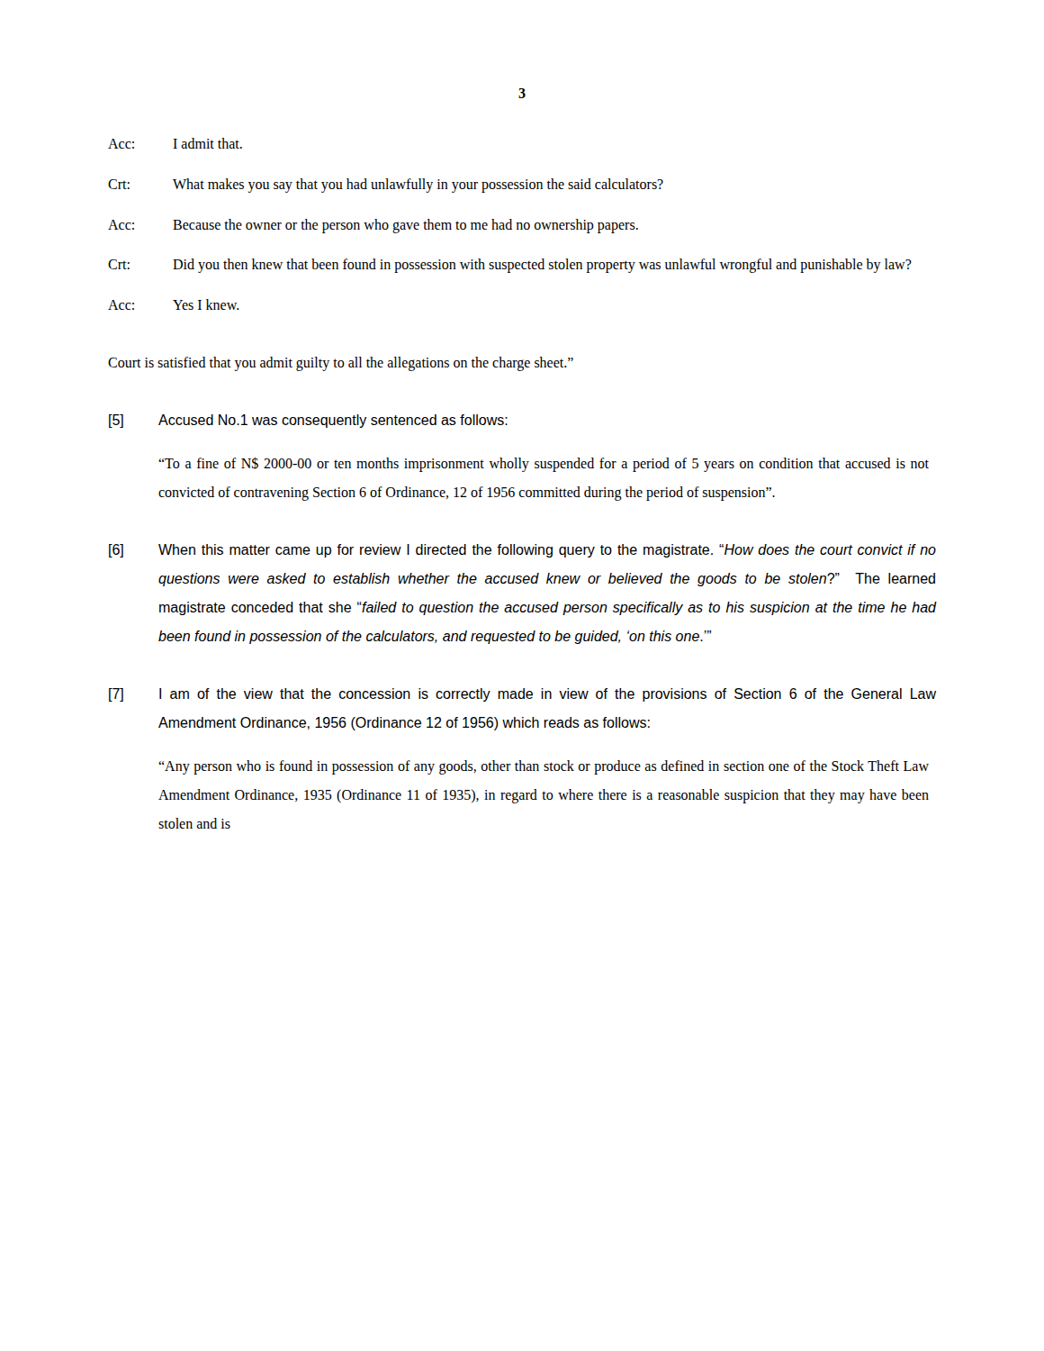3
Acc:
I admit that.
Crt:
What makes you say that you had unlawfully in your possession the said calculators?
Acc:
Because the owner or the person who gave them to me had no ownership papers.
Crt:
Did you then knew that been found in possession with suspected stolen property was unlawful wrongful and punishable by law?
Acc:
Yes I knew.
Court is satisfied that you admit guilty to all the allegations on the charge sheet.”
[5]
Accused No.1 was consequently sentenced as follows:
“To a fine of N$ 2000-00 or ten months imprisonment wholly suspended for a period of 5 years on condition that accused is not convicted of contravening Section 6 of Ordinance, 12 of 1956 committed during the period of suspension”.
[6]
When this matter came up for review I directed the following query to the magistrate. “How does the court convict if no questions were asked to establish whether the accused knew or believed the goods to be stolen?” The learned magistrate conceded that she “failed to question the accused person specifically as to his suspicion at the time he had been found in possession of the calculators, and requested to be guided, ‘on this one.’”
[7]
I am of the view that the concession is correctly made in view of the provisions of Section 6 of the General Law Amendment Ordinance, 1956 (Ordinance 12 of 1956) which reads as follows:
“Any person who is found in possession of any goods, other than stock or produce as defined in section one of the Stock Theft Law Amendment Ordinance, 1935 (Ordinance 11 of 1935), in regard to where there is a reasonable suspicion that they may have been stolen and is